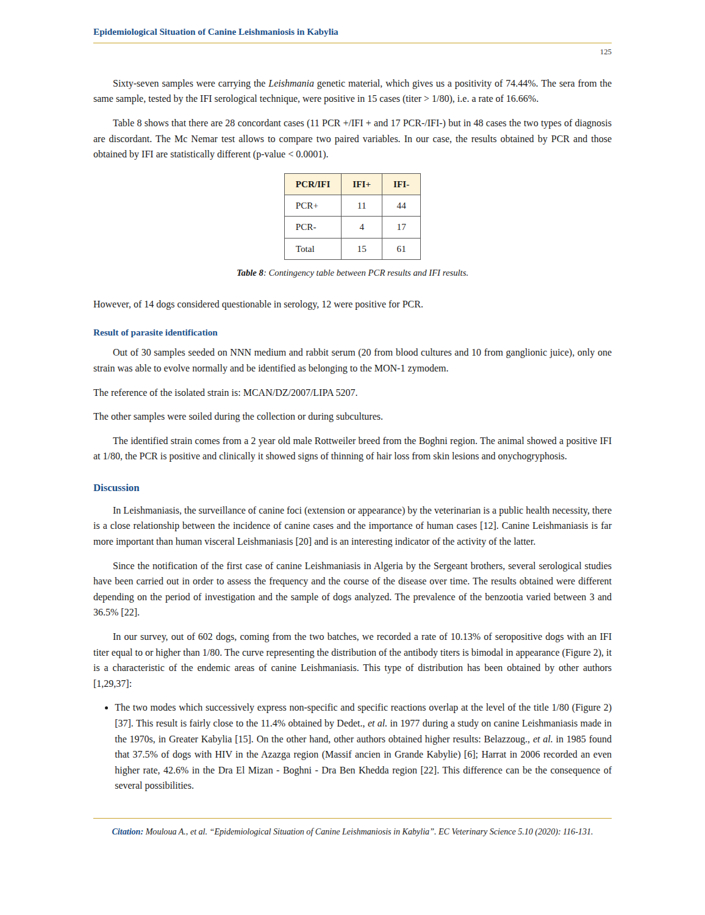Epidemiological Situation of Canine Leishmaniosis in Kabylia
125
Sixty-seven samples were carrying the Leishmania genetic material, which gives us a positivity of 74.44%. The sera from the same sample, tested by the IFI serological technique, were positive in 15 cases (titer > 1/80), i.e. a rate of 16.66%.
Table 8 shows that there are 28 concordant cases (11 PCR +/IFI + and 17 PCR-/IFI-) but in 48 cases the two types of diagnosis are discordant. The Mc Nemar test allows to compare two paired variables. In our case, the results obtained by PCR and those obtained by IFI are statistically different (p-value < 0.0001).
| PCR/IFI | IFI+ | IFI- |
| --- | --- | --- |
| PCR+ | 11 | 44 |
| PCR- | 4 | 17 |
| Total | 15 | 61 |
Table 8: Contingency table between PCR results and IFI results.
However, of 14 dogs considered questionable in serology, 12 were positive for PCR.
Result of parasite identification
Out of 30 samples seeded on NNN medium and rabbit serum (20 from blood cultures and 10 from ganglionic juice), only one strain was able to evolve normally and be identified as belonging to the MON-1 zymodem.
The reference of the isolated strain is: MCAN/DZ/2007/LIPA 5207.
The other samples were soiled during the collection or during subcultures.
The identified strain comes from a 2 year old male Rottweiler breed from the Boghni region. The animal showed a positive IFI at 1/80, the PCR is positive and clinically it showed signs of thinning of hair loss from skin lesions and onychogryphosis.
Discussion
In Leishmaniasis, the surveillance of canine foci (extension or appearance) by the veterinarian is a public health necessity, there is a close relationship between the incidence of canine cases and the importance of human cases [12]. Canine Leishmaniasis is far more important than human visceral Leishmaniasis [20] and is an interesting indicator of the activity of the latter.
Since the notification of the first case of canine Leishmaniasis in Algeria by the Sergeant brothers, several serological studies have been carried out in order to assess the frequency and the course of the disease over time. The results obtained were different depending on the period of investigation and the sample of dogs analyzed. The prevalence of the benzootia varied between 3 and 36.5% [22].
In our survey, out of 602 dogs, coming from the two batches, we recorded a rate of 10.13% of seropositive dogs with an IFI titer equal to or higher than 1/80. The curve representing the distribution of the antibody titers is bimodal in appearance (Figure 2), it is a characteristic of the endemic areas of canine Leishmaniasis. This type of distribution has been obtained by other authors [1,29,37]:
The two modes which successively express non-specific and specific reactions overlap at the level of the title 1/80 (Figure 2) [37]. This result is fairly close to the 11.4% obtained by Dedet., et al. in 1977 during a study on canine Leishmaniasis made in the 1970s, in Greater Kabylia [15]. On the other hand, other authors obtained higher results: Belazzoug., et al. in 1985 found that 37.5% of dogs with HIV in the Azazga region (Massif ancien in Grande Kabylie) [6]; Harrat in 2006 recorded an even higher rate, 42.6% in the Dra El Mizan - Boghni - Dra Ben Khedda region [22]. This difference can be the consequence of several possibilities.
Citation: Mouloua A., et al. “Epidemiological Situation of Canine Leishmaniosis in Kabylia”. EC Veterinary Science 5.10 (2020): 116-131.